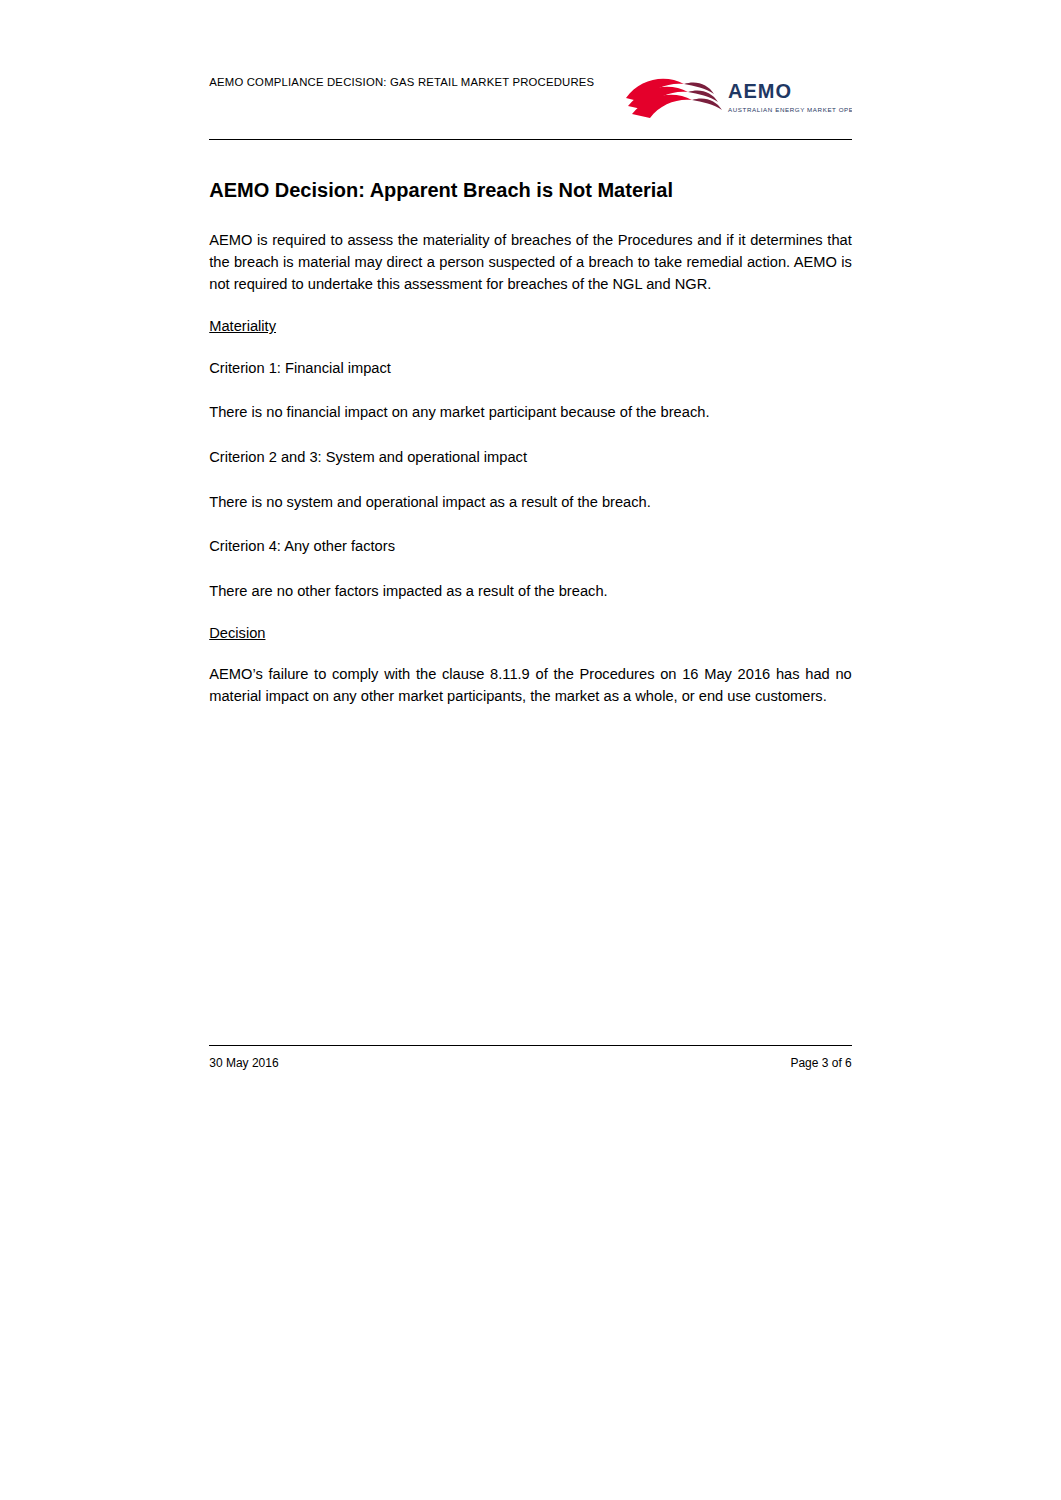AEMO Compliance Decision: Gas Retail Market Procedures
AEMO AUSTRALIAN ENERGY MARKET OPERATOR
AEMO Decision: Apparent Breach is Not Material
AEMO is required to assess the materiality of breaches of the Procedures and if it determines that the breach is material may direct a person suspected of a breach to take remedial action. AEMO is not required to undertake this assessment for breaches of the NGL and NGR.
Materiality
Criterion 1: Financial impact
There is no financial impact on any market participant because of the breach.
Criterion 2 and 3: System and operational impact
There is no system and operational impact as a result of the breach.
Criterion 4: Any other factors
There are no other factors impacted as a result of the breach.
Decision
AEMO’s failure to comply with the clause 8.11.9 of the Procedures on 16 May 2016 has had no material impact on any other market participants, the market as a whole, or end use customers.
30 May 2016
Page 3 of 6